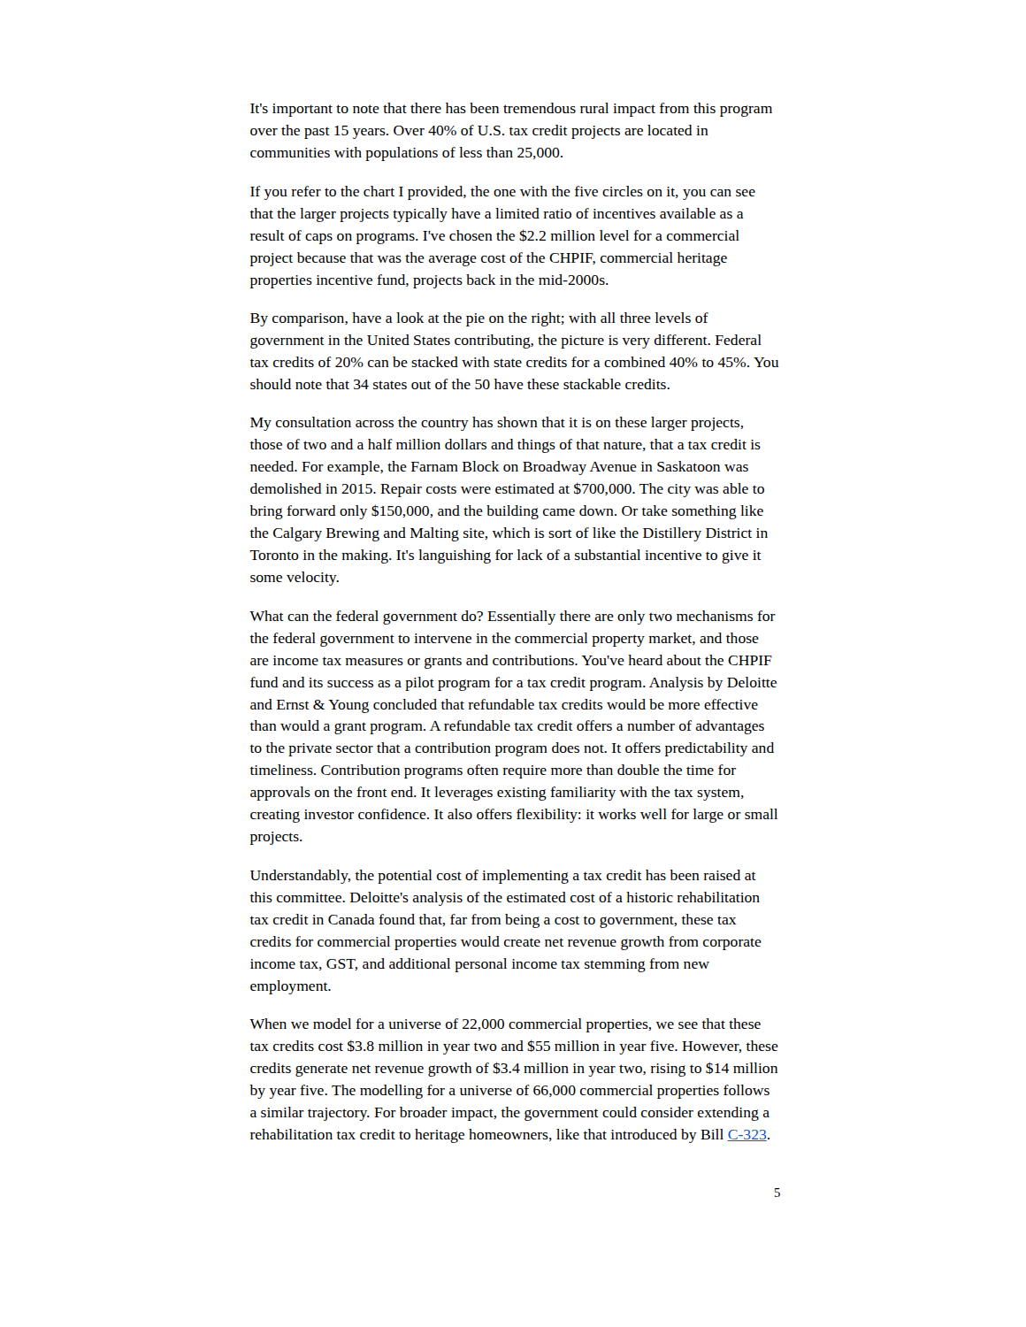It's important to note that there has been tremendous rural impact from this program over the past 15 years. Over 40% of U.S. tax credit projects are located in communities with populations of less than 25,000.
If you refer to the chart I provided, the one with the five circles on it, you can see that the larger projects typically have a limited ratio of incentives available as a result of caps on programs. I've chosen the $2.2 million level for a commercial project because that was the average cost of the CHPIF, commercial heritage properties incentive fund, projects back in the mid-2000s.
By comparison, have a look at the pie on the right; with all three levels of government in the United States contributing, the picture is very different. Federal tax credits of 20% can be stacked with state credits for a combined 40% to 45%. You should note that 34 states out of the 50 have these stackable credits.
My consultation across the country has shown that it is on these larger projects, those of two and a half million dollars and things of that nature, that a tax credit is needed. For example, the Farnam Block on Broadway Avenue in Saskatoon was demolished in 2015. Repair costs were estimated at $700,000. The city was able to bring forward only $150,000, and the building came down. Or take something like the Calgary Brewing and Malting site, which is sort of like the Distillery District in Toronto in the making. It's languishing for lack of a substantial incentive to give it some velocity.
What can the federal government do? Essentially there are only two mechanisms for the federal government to intervene in the commercial property market, and those are income tax measures or grants and contributions. You've heard about the CHPIF fund and its success as a pilot program for a tax credit program. Analysis by Deloitte and Ernst & Young concluded that refundable tax credits would be more effective than would a grant program. A refundable tax credit offers a number of advantages to the private sector that a contribution program does not. It offers predictability and timeliness. Contribution programs often require more than double the time for approvals on the front end. It leverages existing familiarity with the tax system, creating investor confidence. It also offers flexibility: it works well for large or small projects.
Understandably, the potential cost of implementing a tax credit has been raised at this committee. Deloitte's analysis of the estimated cost of a historic rehabilitation tax credit in Canada found that, far from being a cost to government, these tax credits for commercial properties would create net revenue growth from corporate income tax, GST, and additional personal income tax stemming from new employment.
When we model for a universe of 22,000 commercial properties, we see that these tax credits cost $3.8 million in year two and $55 million in year five. However, these credits generate net revenue growth of $3.4 million in year two, rising to $14 million by year five. The modelling for a universe of 66,000 commercial properties follows a similar trajectory. For broader impact, the government could consider extending a rehabilitation tax credit to heritage homeowners, like that introduced by Bill C-323.
5